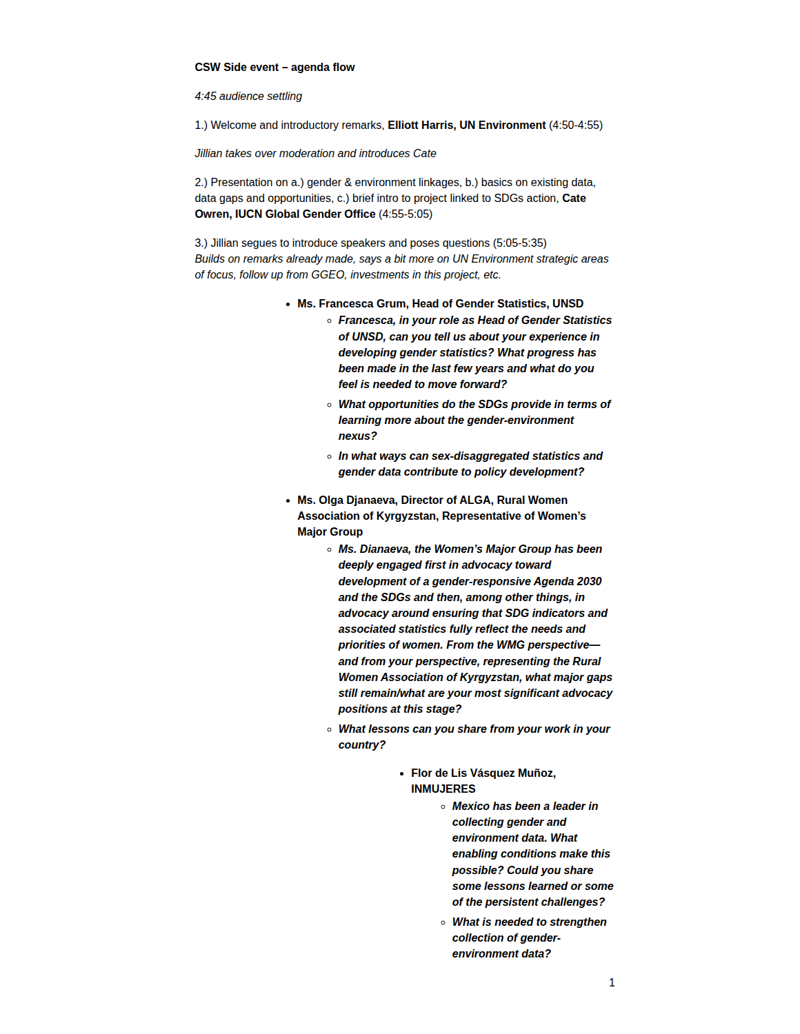CSW Side event – agenda flow
4:45 audience settling
1.) Welcome and introductory remarks, Elliott Harris, UN Environment (4:50-4:55)
Jillian takes over moderation and introduces Cate
2.) Presentation on a.) gender & environment linkages, b.) basics on existing data, data gaps and opportunities, c.) brief intro to project linked to SDGs action, Cate Owren, IUCN Global Gender Office (4:55-5:05)
3.) Jillian segues to introduce speakers and poses questions (5:05-5:35)
Builds on remarks already made, says a bit more on UN Environment strategic areas of focus, follow up from GGEO, investments in this project, etc.
Ms. Francesca Grum, Head of Gender Statistics, UNSD
Francesca, in your role as Head of Gender Statistics of UNSD, can you tell us about your experience in developing gender statistics? What progress has been made in the last few years and what do you feel is needed to move forward?
What opportunities do the SDGs provide in terms of learning more about the gender-environment nexus?
In what ways can sex-disaggregated statistics and gender data contribute to policy development?
Ms. Olga Djanaeva, Director of ALGA, Rural Women Association of Kyrgyzstan, Representative of Women’s Major Group
Ms. Dianaeva, the Women’s Major Group has been deeply engaged first in advocacy toward development of a gender-responsive Agenda 2030 and the SDGs and then, among other things, in advocacy around ensuring that SDG indicators and associated statistics fully reflect the needs and priorities of women. From the WMG perspective—and from your perspective, representing the Rural Women Association of Kyrgyzstan, what major gaps still remain/what are your most significant advocacy positions at this stage?
What lessons can you share from your work in your country?
Flor de Lis Vásquez Muñoz, INMUJERES
Mexico has been a leader in collecting gender and environment data. What enabling conditions make this possible? Could you share some lessons learned or some of the persistent challenges?
What is needed to strengthen collection of gender-environment data?
1